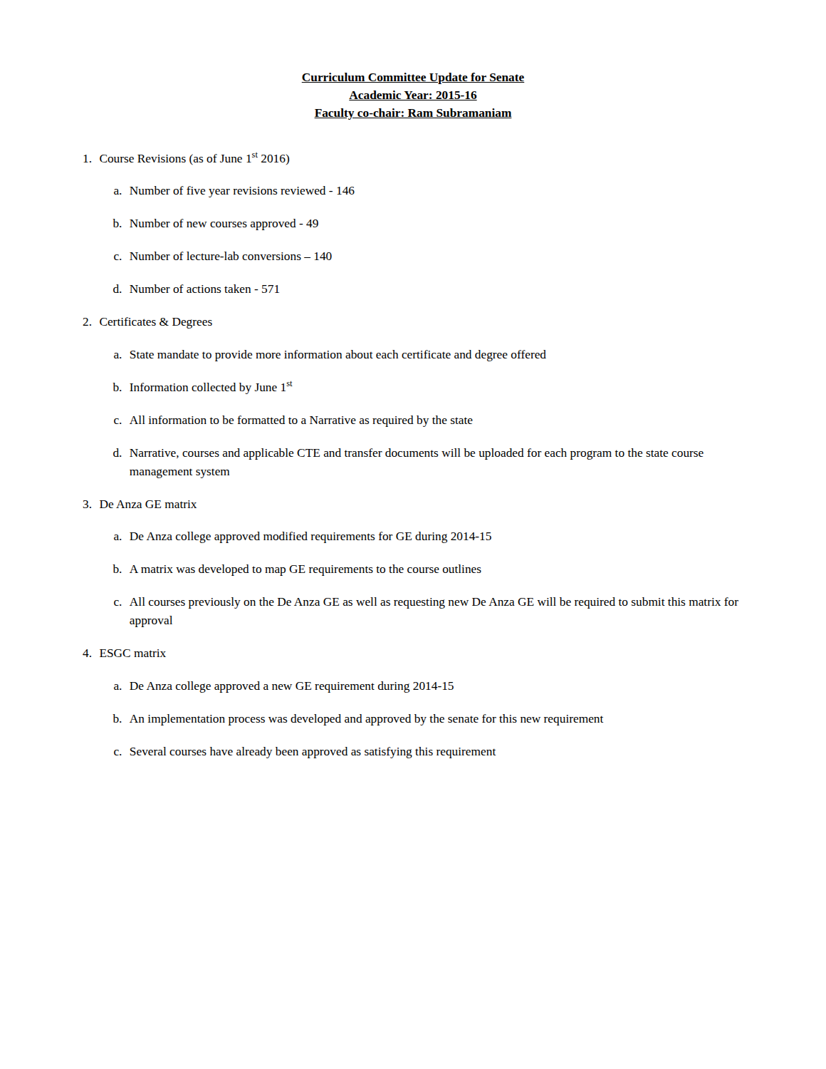Curriculum Committee Update for Senate
Academic Year: 2015-16
Faculty co-chair: Ram Subramaniam
Course Revisions (as of June 1st 2016)
Number of five year revisions reviewed - 146
Number of new courses approved - 49
Number of lecture-lab conversions – 140
Number of actions taken - 571
Certificates & Degrees
State mandate to provide more information about each certificate and degree offered
Information collected by June 1st
All information to be formatted to a Narrative as required by the state
Narrative, courses and applicable CTE and transfer documents will be uploaded for each program to the state course management system
De Anza GE matrix
De Anza college approved modified requirements for GE during 2014-15
A matrix was developed to map GE requirements to the course outlines
All courses previously on the De Anza GE as well as requesting new De Anza GE will be required to submit this matrix for approval
ESGC matrix
De Anza college approved a new GE requirement during 2014-15
An implementation process was developed and approved by the senate for this new requirement
Several courses have already been approved as satisfying this requirement